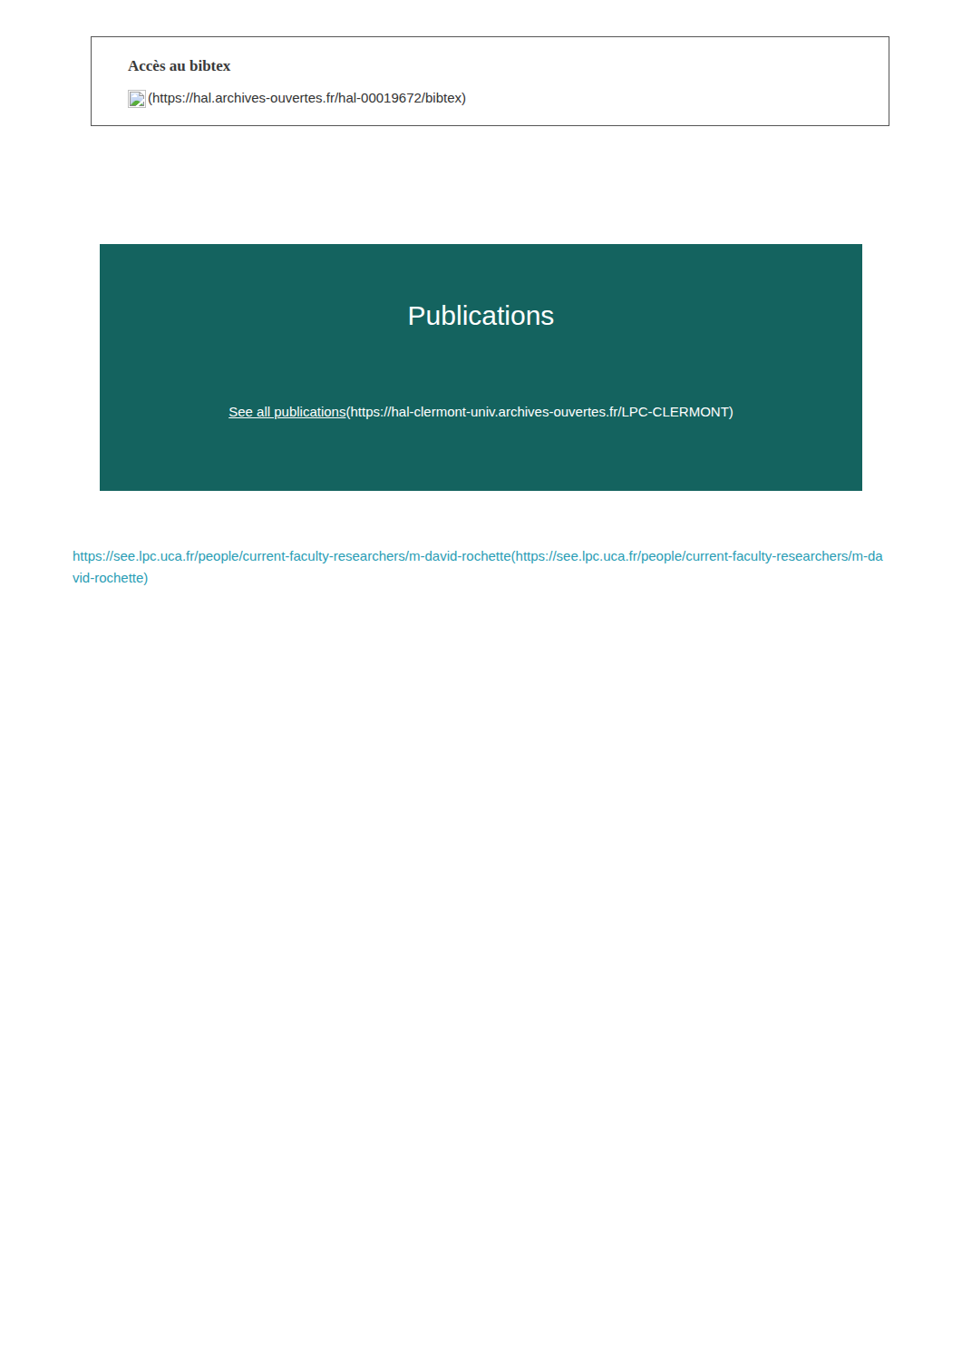Accès au bibtex
(https://hal.archives-ouvertes.fr/hal-00019672/bibtex)
Publications
See all publications(https://hal-clermont-univ.archives-ouvertes.fr/LPC-CLERMONT)
https://see.lpc.uca.fr/people/current-faculty-researchers/m-david-rochette(https://see.lpc.uca.fr/people/current-faculty-researchers/m-david-rochette)